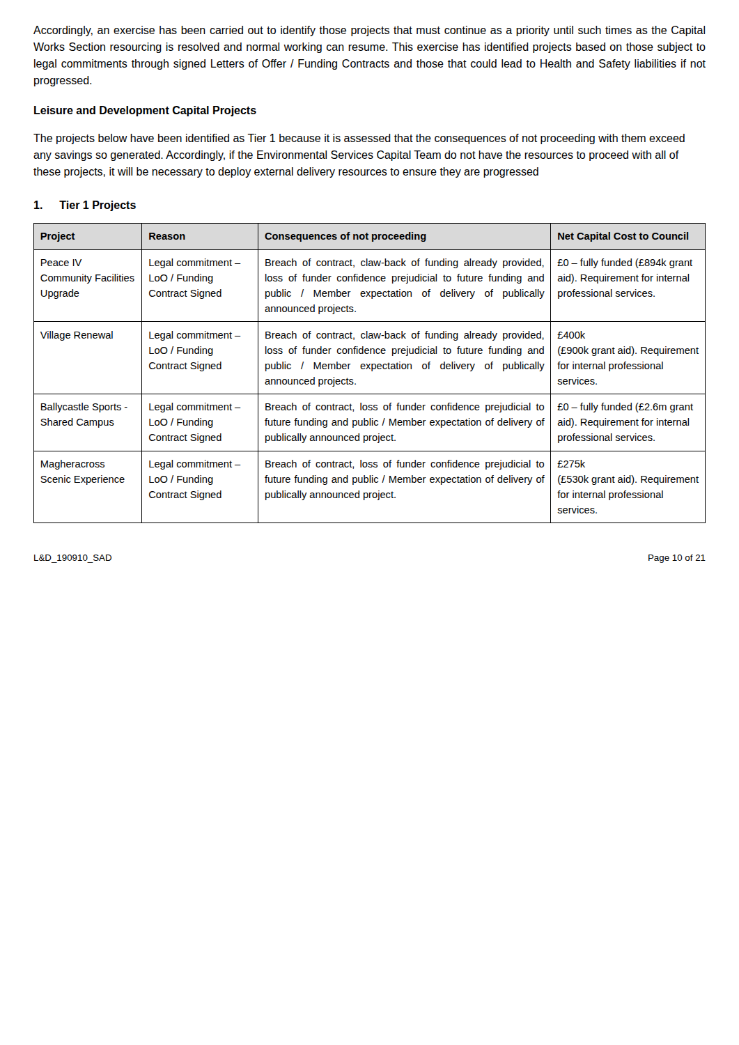Accordingly, an exercise has been carried out to identify those projects that must continue as a priority until such times as the Capital Works Section resourcing is resolved and normal working can resume. This exercise has identified projects based on those subject to legal commitments through signed Letters of Offer / Funding Contracts and those that could lead to Health and Safety liabilities if not progressed.
Leisure and Development Capital Projects
The projects below have been identified as Tier 1 because it is assessed that the consequences of not proceeding with them exceed any savings so generated. Accordingly, if the Environmental Services Capital Team do not have the resources to proceed with all of these projects, it will be necessary to deploy external delivery resources to ensure they are progressed
1. Tier 1 Projects
| Project | Reason | Consequences of not proceeding | Net Capital Cost to Council |
| --- | --- | --- | --- |
| Peace IV Community Facilities Upgrade | Legal commitment – LoO / Funding Contract Signed | Breach of contract, claw-back of funding already provided, loss of funder confidence prejudicial to future funding and public / Member expectation of delivery of publically announced projects. | £0 – fully funded (£894k grant aid). Requirement for internal professional services. |
| Village Renewal | Legal commitment – LoO / Funding Contract Signed | Breach of contract, claw-back of funding already provided, loss of funder confidence prejudicial to future funding and public / Member expectation of delivery of publically announced projects. | £400k (£900k grant aid). Requirement for internal professional services. |
| Ballycastle Sports - Shared Campus | Legal commitment – LoO / Funding Contract Signed | Breach of contract, loss of funder confidence prejudicial to future funding and public / Member expectation of delivery of publically announced project. | £0 – fully funded (£2.6m grant aid). Requirement for internal professional services. |
| Magheracross Scenic Experience | Legal commitment – LoO / Funding Contract Signed | Breach of contract, loss of funder confidence prejudicial to future funding and public / Member expectation of delivery of publically announced project. | £275k (£530k grant aid). Requirement for internal professional services. |
L&D_190910_SAD Page 10 of 21